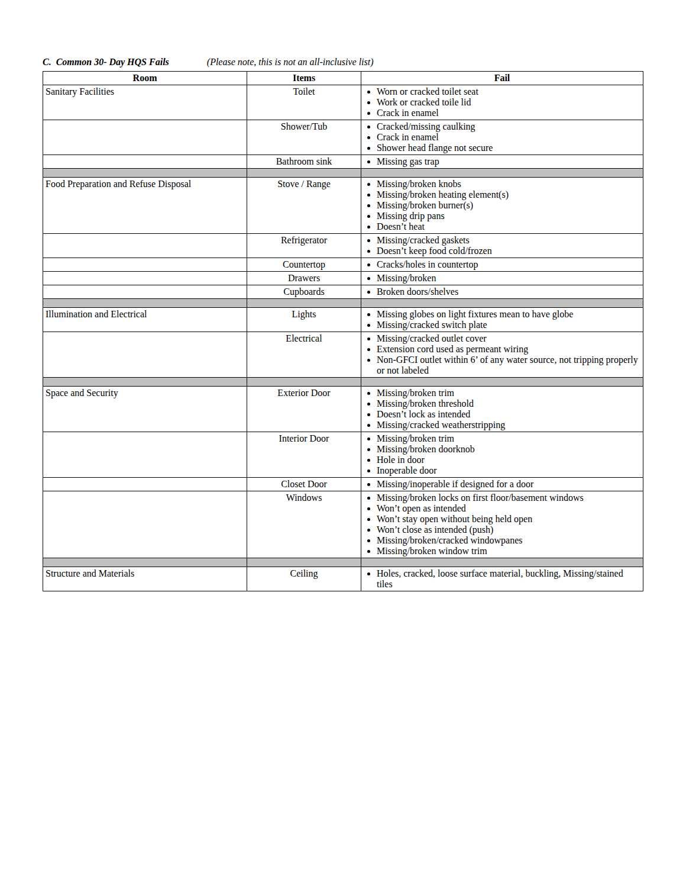C. Common 30- Day HQS Fails (Please note, this is not an all-inclusive list)
| Room | Items | Fail |
| --- | --- | --- |
| Sanitary Facilities | Toilet | Worn or cracked toilet seat Work or cracked toile lid Crack in enamel |
| | Shower/Tub | Cracked/missing caulking Crack in enamel Shower head flange not secure |
| | Bathroom sink | Missing gas trap |
| Food Preparation and Refuse Disposal | Stove / Range | Missing/broken knobs Missing/broken heating element(s) Missing/broken burner(s) Missing drip pans Doesn’t heat |
| | Refrigerator | Missing/cracked gaskets Doesn’t keep food cold/frozen |
| | Countertop | Cracks/holes in countertop |
| | Drawers | Missing/broken |
| | Cupboards | Broken doors/shelves |
| Illumination and Electrical | Lights | Missing globes on light fixtures mean to have globe Missing/cracked switch plate |
| | Electrical | Missing/cracked outlet cover Extension cord used as permeant wiring Non-GFCI outlet within 6’ of any water source, not tripping properly or not labeled |
| Space and Security | Exterior Door | Missing/broken trim Missing/broken threshold Doesn’t lock as intended Missing/cracked weatherstripping |
| | Interior Door | Missing/broken trim Missing/broken doorknob Hole in door Inoperable door |
| | Closet Door | Missing/inoperable if designed for a door |
| | Windows | Missing/broken locks on first floor/basement windows Won’t open as intended Won’t stay open without being held open Won’t close as intended (push) Missing/broken/cracked windowpanes Missing/broken window trim |
| Structure and Materials | Ceiling | Holes, cracked, loose surface material, buckling, Missing/stained tiles |